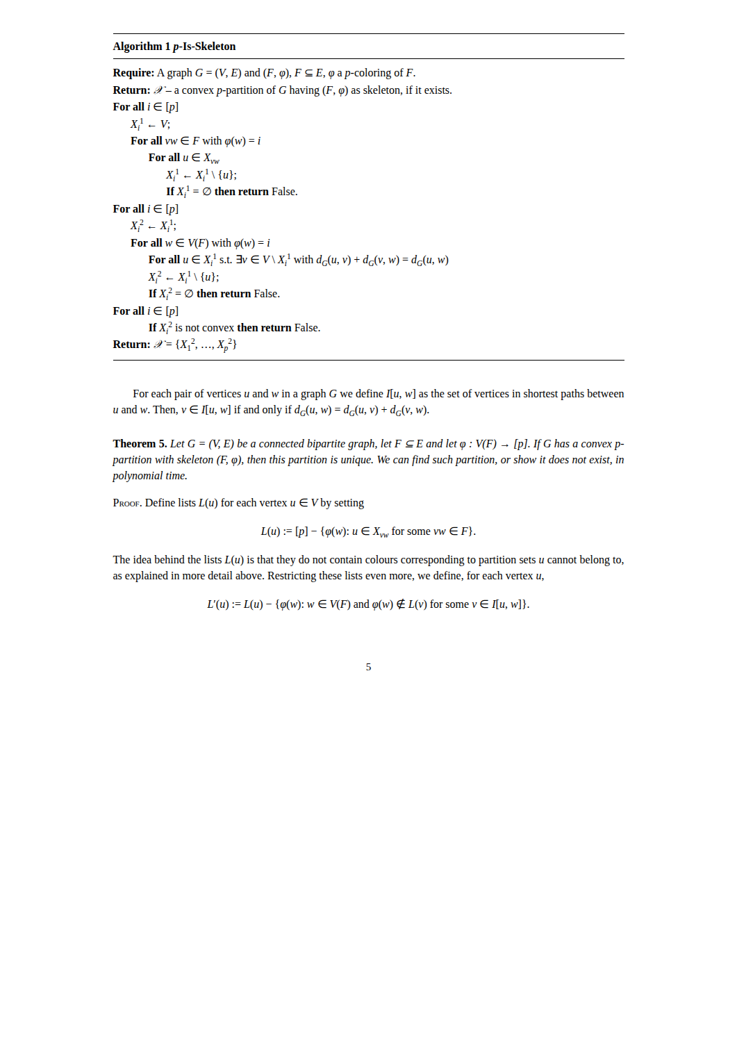Algorithm 1 p-Is-Skeleton
Require: A graph G = (V, E) and (F, φ), F ⊆ E, φ a p-coloring of F.
Return: 𝒳 – a convex p-partition of G having (F, φ) as skeleton, if it exists.
For all i ∈ [p]
Xi1 ← V;
For all vw ∈ F with φ(w) = i
For all u ∈ Xvw
Xi1 ← Xi1 \ {u};
If Xi1 = ∅ then return False.
For all i ∈ [p]
Xi2 ← Xi1;
For all w ∈ V(F) with φ(w) = i
For all u ∈ Xi1 s.t. ∃v ∈ V \ Xi1 with dG(u, v) + dG(v, w) = dG(u, w)
Xi2 ← Xi1 \ {u};
If Xi2 = ∅ then return False.
For all i ∈ [p]
If Xi2 is not convex then return False.
Return: 𝒳 = {X12, …, Xp2}
For each pair of vertices u and w in a graph G we define I[u, w] as the set of vertices in shortest paths between u and w. Then, v ∈ I[u, w] if and only if dG(u, w) = dG(u, v) + dG(v, w).
Theorem 5. Let G = (V, E) be a connected bipartite graph, let F ⊆ E and let φ : V(F) → [p]. If G has a convex p-partition with skeleton (F, φ), then this partition is unique. We can find such partition, or show it does not exist, in polynomial time.
Proof. Define lists L(u) for each vertex u ∈ V by setting
L(u) := [p] − {φ(w): u ∈ Xvw for some vw ∈ F}.
The idea behind the lists L(u) is that they do not contain colours corresponding to partition sets u cannot belong to, as explained in more detail above. Restricting these lists even more, we define, for each vertex u,
L′(u) := L(u) − {φ(w): w ∈ V(F) and φ(w) ∉ L(v) for some v ∈ I[u, w]}.
5